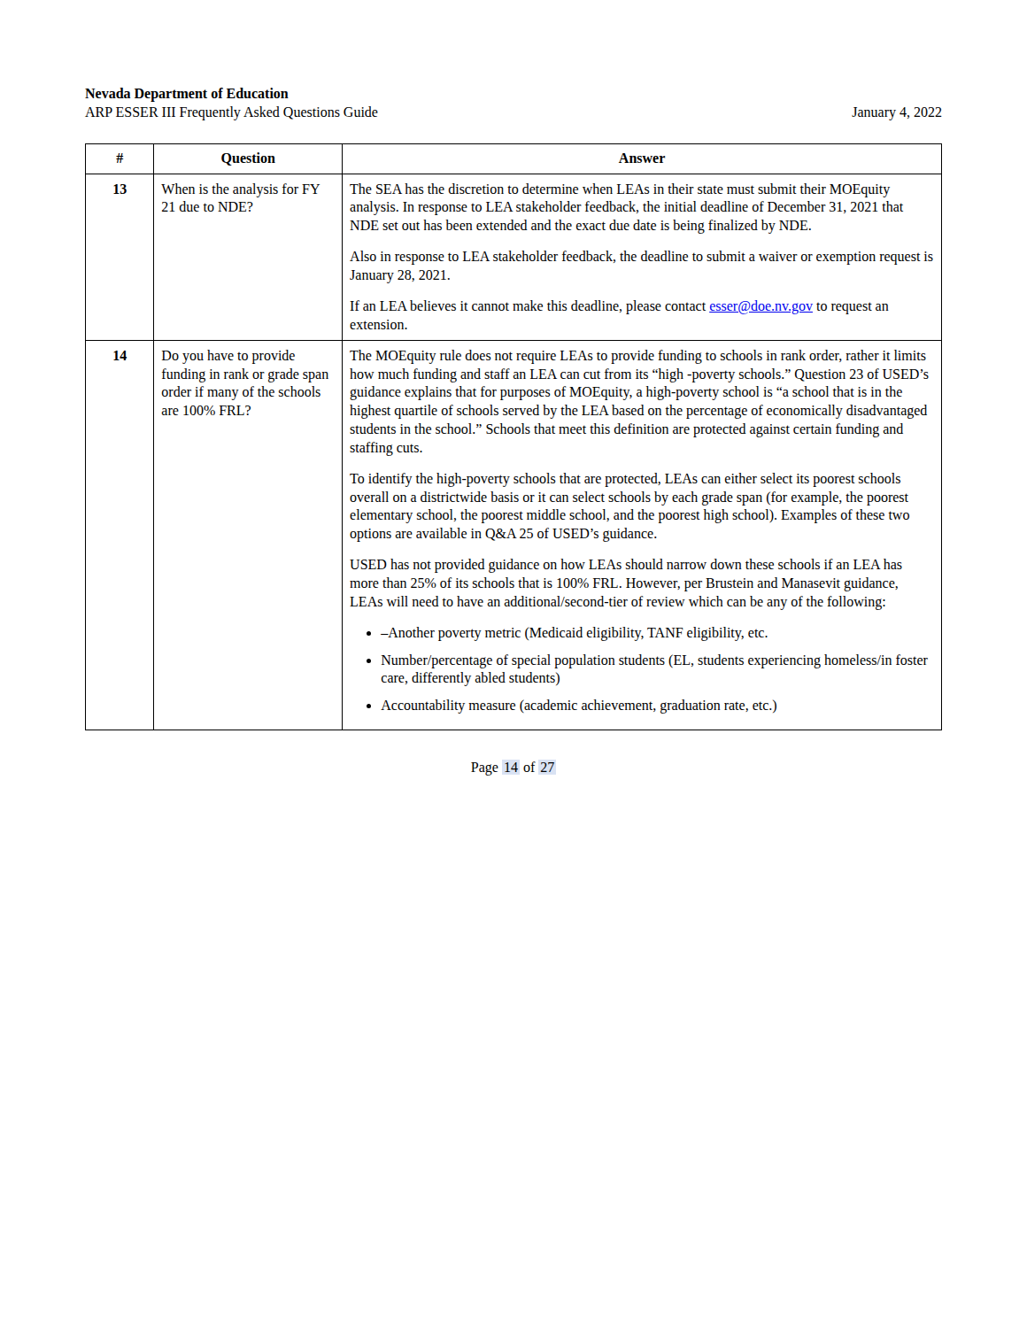Nevada Department of Education
ARP ESSER III Frequently Asked Questions Guide January 4, 2022
| # | Question | Answer |
| --- | --- | --- |
| 13 | When is the analysis for FY 21 due to NDE? | The SEA has the discretion to determine when LEAs in their state must submit their MOEquity analysis. In response to LEA stakeholder feedback, the initial deadline of December 31, 2021 that NDE set out has been extended and the exact due date is being finalized by NDE. Also in response to LEA stakeholder feedback, the deadline to submit a waiver or exemption request is January 28, 2021. If an LEA believes it cannot make this deadline, please contact esser@doe.nv.gov to request an extension. |
| 14 | Do you have to provide funding in rank or grade span order if many of the schools are 100% FRL? | The MOEquity rule does not require LEAs to provide funding to schools in rank order, rather it limits how much funding and staff an LEA can cut from its “high -poverty schools.” Question 23 of USED’s guidance explains that for purposes of MOEquity, a high-poverty school is “a school that is in the highest quartile of schools served by the LEA based on the percentage of economically disadvantaged students in the school.” Schools that meet this definition are protected against certain funding and staffing cuts. To identify the high-poverty schools that are protected, LEAs can either select its poorest schools overall on a districtwide basis or it can select schools by each grade span (for example, the poorest elementary school, the poorest middle school, and the poorest high school). Examples of these two options are available in Q&A 25 of USED’s guidance. USED has not provided guidance on how LEAs should narrow down these schools if an LEA has more than 25% of its schools that is 100% FRL. However, per Brustein and Manasevit guidance, LEAs will need to have an additional/second-tier of review which can be any of the following: –Another poverty metric (Medicaid eligibility, TANF eligibility, etc. Number/percentage of special population students (EL, students experiencing homeless/in foster care, differently abled students) Accountability measure (academic achievement, graduation rate, etc.) |
Page 14 of 27